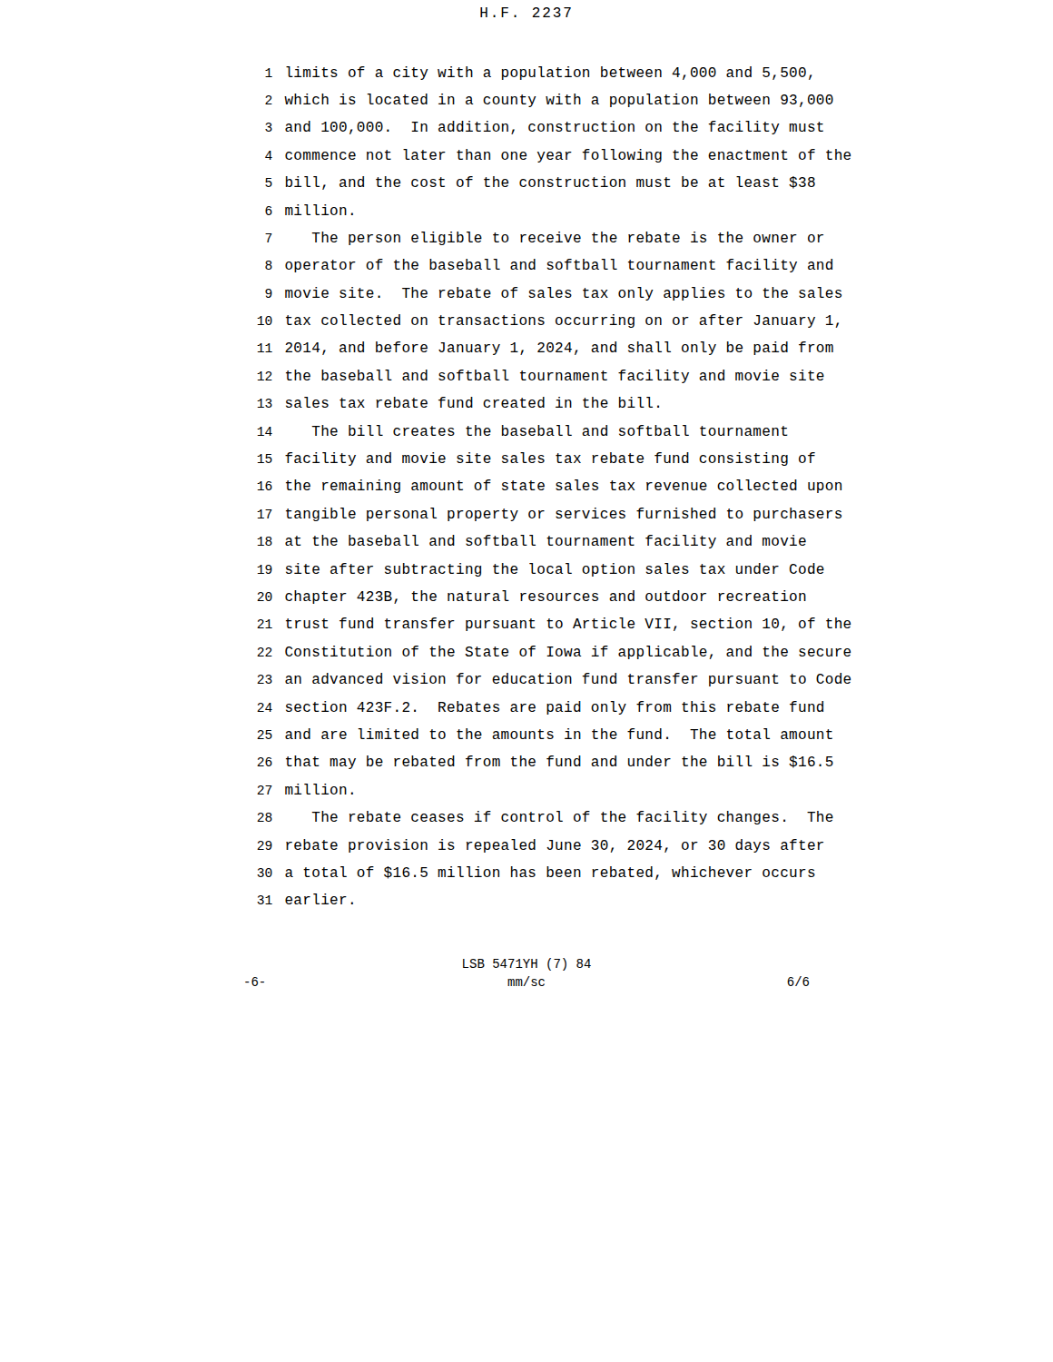H.F. 2237
1 limits of a city with a population between 4,000 and 5,500,
2 which is located in a county with a population between 93,000
3 and 100,000. In addition, construction on the facility must
4 commence not later than one year following the enactment of the
5 bill, and the cost of the construction must be at least $38
6 million.
7 The person eligible to receive the rebate is the owner or
8 operator of the baseball and softball tournament facility and
9 movie site. The rebate of sales tax only applies to the sales
10 tax collected on transactions occurring on or after January 1,
112014, and before January 1, 2024, and shall only be paid from
12 the baseball and softball tournament facility and movie site
13 sales tax rebate fund created in the bill.
14 The bill creates the baseball and softball tournament
15 facility and movie site sales tax rebate fund consisting of
16 the remaining amount of state sales tax revenue collected upon
17 tangible personal property or services furnished to purchasers
18 at the baseball and softball tournament facility and movie
19 site after subtracting the local option sales tax under Code
20 chapter 423B, the natural resources and outdoor recreation
21 trust fund transfer pursuant to Article VII, section 10, of the
22 Constitution of the State of Iowa if applicable, and the secure
23 an advanced vision for education fund transfer pursuant to Code
24 section 423F.2. Rebates are paid only from this rebate fund
25 and are limited to the amounts in the fund. The total amount
26 that may be rebated from the fund and under the bill is $16.5
27 million.
28 The rebate ceases if control of the facility changes. The
29 rebate provision is repealed June 30, 2024, or 30 days after
30 a total of $16.5 million has been rebated, whichever occurs
31 earlier.
LSB 5471YH (7) 84
-6-
mm/sc
6/6